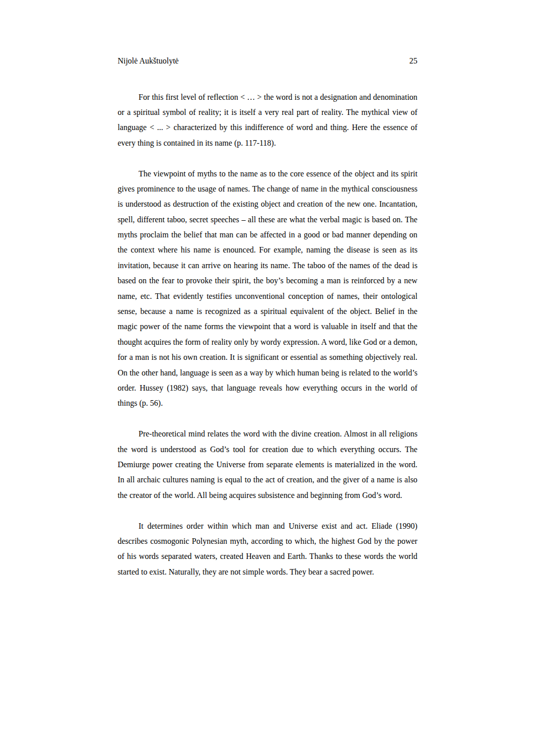Nijolė Aukštuolytė 25
For this first level of reflection < … > the word is not a designation and denomination or a spiritual symbol of reality; it is itself a very real part of reality. The mythical view of language < ... > characterized by this indifference of word and thing. Here the essence of every thing is contained in its name (p. 117-118).
The viewpoint of myths to the name as to the core essence of the object and its spirit gives prominence to the usage of names. The change of name in the mythical consciousness is understood as destruction of the existing object and creation of the new one. Incantation, spell, different taboo, secret speeches – all these are what the verbal magic is based on. The myths proclaim the belief that man can be affected in a good or bad manner depending on the context where his name is enounced. For example, naming the disease is seen as its invitation, because it can arrive on hearing its name. The taboo of the names of the dead is based on the fear to provoke their spirit, the boy’s becoming a man is reinforced by a new name, etc. That evidently testifies unconventional conception of names, their ontological sense, because a name is recognized as a spiritual equivalent of the object. Belief in the magic power of the name forms the viewpoint that a word is valuable in itself and that the thought acquires the form of reality only by wordy expression. A word, like God or a demon, for a man is not his own creation. It is significant or essential as something objectively real. On the other hand, language is seen as a way by which human being is related to the world’s order. Hussey (1982) says, that language reveals how everything occurs in the world of things (p. 56).
Pre-theoretical mind relates the word with the divine creation. Almost in all religions the word is understood as God’s tool for creation due to which everything occurs. The Demiurge power creating the Universe from separate elements is materialized in the word. In all archaic cultures naming is equal to the act of creation, and the giver of a name is also the creator of the world. All being acquires subsistence and beginning from God’s word.
It determines order within which man and Universe exist and act. Eliade (1990) describes cosmogonic Polynesian myth, according to which, the highest God by the power of his words separated waters, created Heaven and Earth. Thanks to these words the world started to exist. Naturally, they are not simple words. They bear a sacred power.